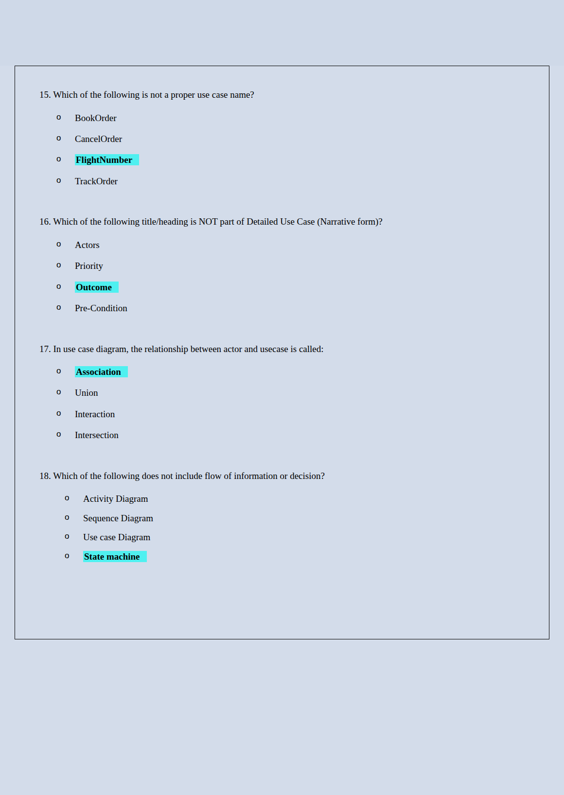15. Which of the following is not a proper use case name?
BookOrder
CancelOrder
FlightNumber
TrackOrder
16. Which of the following title/heading is NOT part of Detailed Use Case (Narrative form)?
Actors
Priority
Outcome
Pre-Condition
17. In use case diagram, the relationship between actor and usecase is called:
Association
Union
Interaction
Intersection
18. Which of the following does not include flow of information or decision?
Activity Diagram
Sequence Diagram
Use case Diagram
State machine